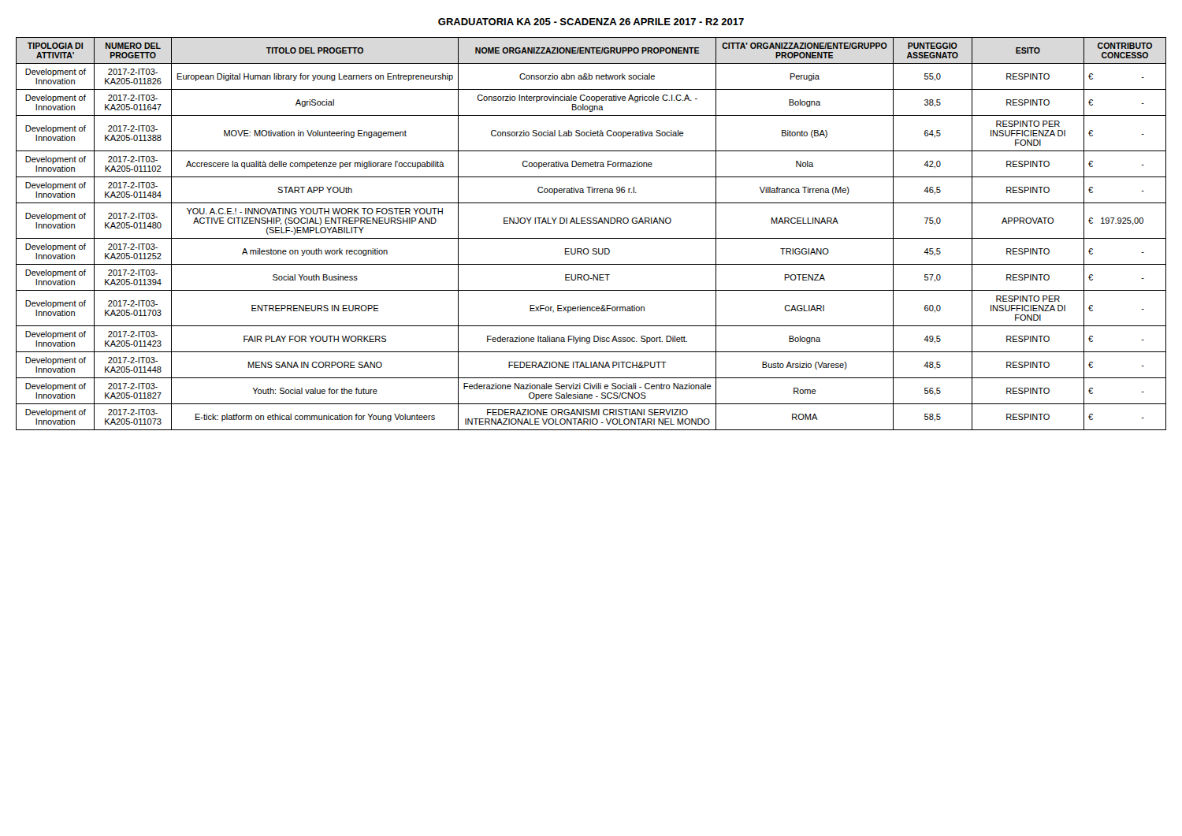GRADUATORIA KA 205 - SCADENZA 26 APRILE 2017 - R2 2017
| TIPOLOGIA DI ATTIVITA' | NUMERO DEL PROGETTO | TITOLO DEL PROGETTO | NOME ORGANIZZAZIONE/ENTE/GRUPPO PROPONENTE | CITTA' ORGANIZZAZIONE/ENTE/GRUPPO PROPONENTE | PUNTEGGIO ASSEGNATO | ESITO | CONTRIBUTO CONCESSO |
| --- | --- | --- | --- | --- | --- | --- | --- |
| Development of Innovation | 2017-2-IT03-KA205-011826 | European Digital Human library for young Learners on Entrepreneurship | Consorzio abn a&b network sociale | Perugia | 55,0 | RESPINTO | € - |
| Development of Innovation | 2017-2-IT03-KA205-011647 | AgriSocial | Consorzio Interprovinciale Cooperative Agricole C.I.C.A. - Bologna | Bologna | 38,5 | RESPINTO | € - |
| Development of Innovation | 2017-2-IT03-KA205-011388 | MOVE: MOtivation in Volunteering Engagement | Consorzio Social Lab Società Cooperativa Sociale | Bitonto (BA) | 64,5 | RESPINTO PER INSUFFICIENZA DI FONDI | € - |
| Development of Innovation | 2017-2-IT03-KA205-011102 | Accrescere la qualità delle competenze per migliorare l'occupabilità | Cooperativa Demetra Formazione | Nola | 42,0 | RESPINTO | € - |
| Development of Innovation | 2017-2-IT03-KA205-011484 | START APP YOUth | Cooperativa Tirrena 96 r.l. | Villafranca Tirrena (Me) | 46,5 | RESPINTO | € - |
| Development of Innovation | 2017-2-IT03-KA205-011480 | YOU. A.C.E.! - INNOVATING YOUTH WORK TO FOSTER YOUTH ACTIVE CITIZENSHIP, (SOCIAL) ENTREPRENEURSHIP AND (SELF-)EMPLOYABILITY | ENJOY ITALY DI ALESSANDRO GARIANO | MARCELLINARA | 75,0 | APPROVATO | € 197.925,00 |
| Development of Innovation | 2017-2-IT03-KA205-011252 | A milestone on youth work recognition | EURO SUD | TRIGGIANO | 45,5 | RESPINTO | € - |
| Development of Innovation | 2017-2-IT03-KA205-011394 | Social Youth Business | EURO-NET | POTENZA | 57,0 | RESPINTO | € - |
| Development of Innovation | 2017-2-IT03-KA205-011703 | ENTREPRENEURS IN EUROPE | ExFor, Experience&Formation | CAGLIARI | 60,0 | RESPINTO PER INSUFFICIENZA DI FONDI | € - |
| Development of Innovation | 2017-2-IT03-KA205-011423 | FAIR PLAY FOR YOUTH WORKERS | Federazione Italiana Flying Disc Assoc. Sport. Dilett. | Bologna | 49,5 | RESPINTO | € - |
| Development of Innovation | 2017-2-IT03-KA205-011448 | MENS SANA IN CORPORE SANO | FEDERAZIONE ITALIANA PITCH&PUTT | Busto Arsizio (Varese) | 48,5 | RESPINTO | € - |
| Development of Innovation | 2017-2-IT03-KA205-011827 | Youth: Social value for the future | Federazione Nazionale Servizi Civili e Sociali - Centro Nazionale Opere Salesiane - SCS/CNOS | Rome | 56,5 | RESPINTO | € - |
| Development of Innovation | 2017-2-IT03-KA205-011073 | E-tick: platform on ethical communication for Young Volunteers | FEDERAZIONE ORGANISMI CRISTIANI SERVIZIO INTERNAZIONALE VOLONTARIO - VOLONTARI NEL MONDO | ROMA | 58,5 | RESPINTO | € - |